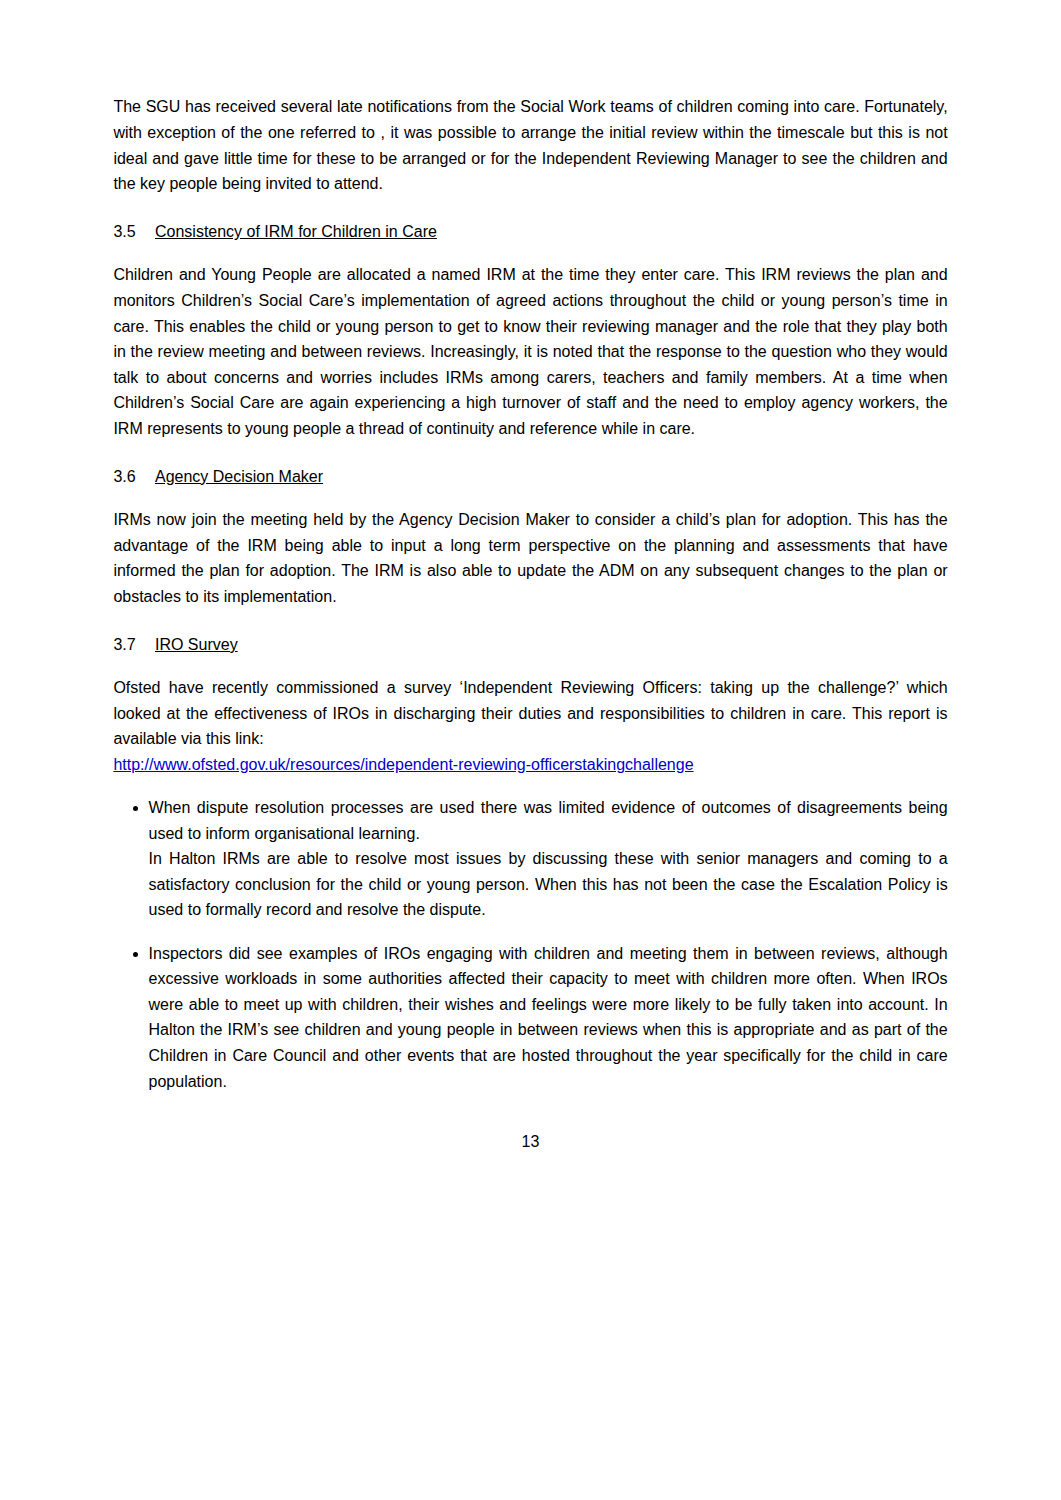The SGU has received several late notifications from the Social Work teams of children coming into care. Fortunately, with exception of the one referred to , it was possible to arrange the initial review within the timescale but this is not ideal and gave little time for these to be arranged or for the Independent Reviewing Manager to see the children and the key people being invited to attend.
3.5 Consistency of IRM for Children in Care
Children and Young People are allocated a named IRM at the time they enter care. This IRM reviews the plan and monitors Children’s Social Care’s implementation of agreed actions throughout the child or young person’s time in care. This enables the child or young person to get to know their reviewing manager and the role that they play both in the review meeting and between reviews. Increasingly, it is noted that the response to the question who they would talk to about concerns and worries includes IRMs among carers, teachers and family members. At a time when Children’s Social Care are again experiencing a high turnover of staff and the need to employ agency workers, the IRM represents to young people a thread of continuity and reference while in care.
3.6 Agency Decision Maker
IRMs now join the meeting held by the Agency Decision Maker to consider a child’s plan for adoption. This has the advantage of the IRM being able to input a long term perspective on the planning and assessments that have informed the plan for adoption. The IRM is also able to update the ADM on any subsequent changes to the plan or obstacles to its implementation.
3.7 IRO Survey
Ofsted have recently commissioned a survey ‘Independent Reviewing Officers: taking up the challenge?’ which looked at the effectiveness of IROs in discharging their duties and responsibilities to children in care. This report is available via this link:
http://www.ofsted.gov.uk/resources/independent-reviewing-officerstakingchallenge
When dispute resolution processes are used there was limited evidence of outcomes of disagreements being used to inform organisational learning.
In Halton IRMs are able to resolve most issues by discussing these with senior managers and coming to a satisfactory conclusion for the child or young person. When this has not been the case the Escalation Policy is used to formally record and resolve the dispute.
Inspectors did see examples of IROs engaging with children and meeting them in between reviews, although excessive workloads in some authorities affected their capacity to meet with children more often. When IROs were able to meet up with children, their wishes and feelings were more likely to be fully taken into account. In Halton the IRM’s see children and young people in between reviews when this is appropriate and as part of the Children in Care Council and other events that are hosted throughout the year specifically for the child in care population.
13